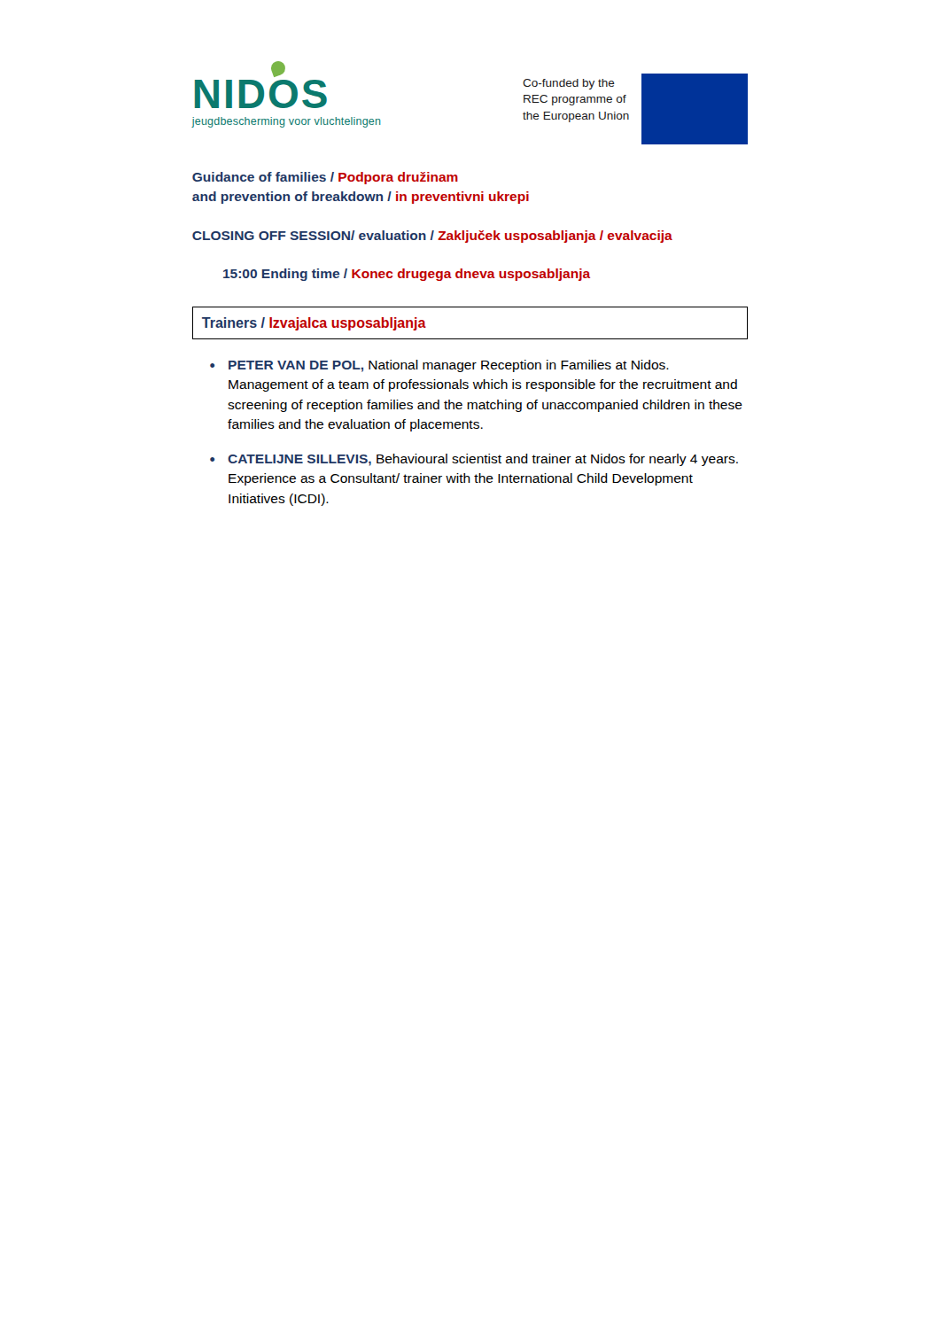NIDOS
jeugdbescherming voor vluchtelingen
Co-funded by the
REC programme of
the European Union
Guidance of families / Podpora družinam
and prevention of breakdown / in preventivni ukrepi
CLOSING OFF SESSION/ evaluation / Zaključek usposabljanja / evalvacija
15:00 Ending time / Konec drugega dneva usposabljanja
Trainers / Izvajalca usposabljanja
PETER VAN DE POL, National manager Reception in Families at Nidos. Management of a team of professionals which is responsible for the recruitment and screening of reception families and the matching of unaccompanied children in these families and the evaluation of placements.
CATELIJNE SILLEVIS, Behavioural scientist and trainer at Nidos for nearly 4 years. Experience as a Consultant/ trainer with the International Child Development Initiatives (ICDI).